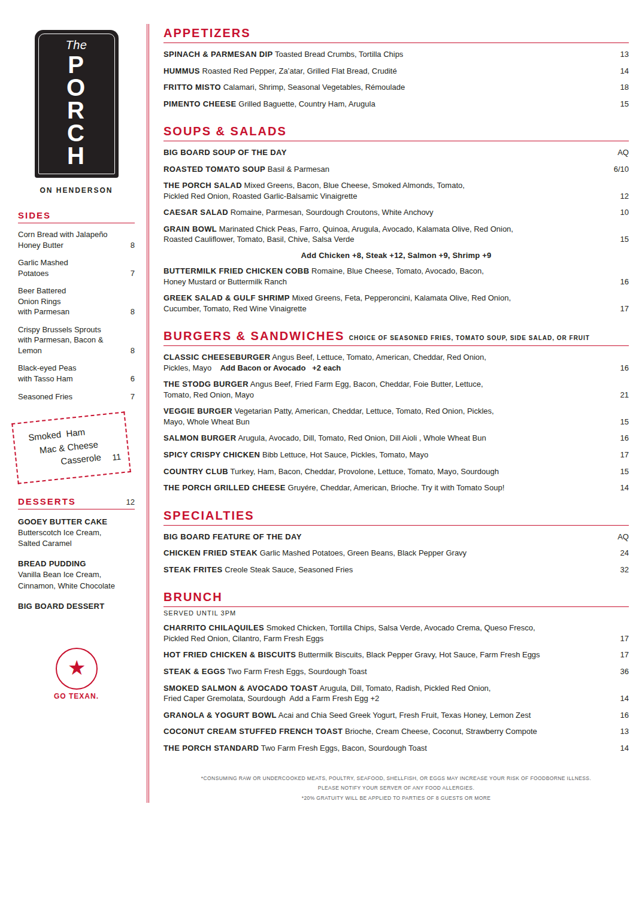The
PORCH
ON HENDERSON
SIDES
Corn Bread with Jalapeño
Honey Butter
8
Garlic Mashed
Potatoes
7
Beer Battered
Onion Rings
with Parmesan
8
Crispy Brussels Sprouts with Parmesan, Bacon & Lemon
8
Black-eyed Peas
with Tasso Ham
6
Seasoned Fries
7
Smoked Ham Mac & Cheese Casserole
11
DESSERTS
12
GOOEY BUTTER CAKE Butterscotch Ice Cream,
Salted Caramel
BREAD PUDDING Vanilla Bean Ice Cream,
Cinnamon, White Chocolate
BIG BOARD DESSERT
★
GO TEXAN.
APPETIZERS
SPINACH & PARMESAN DIP Toasted Bread Crumbs, Tortilla Chips
13
HUMMUS Roasted Red Pepper, Za’atar, Grilled Flat Bread, Crudité
14
FRITTO MISTO Calamari, Shrimp, Seasonal Vegetables, Rémoulade
18
PIMENTO CHEESE Grilled Baguette, Country Ham, Arugula
15
SOUPS & SALADS
BIG BOARD SOUP OF THE DAY
AQ
ROASTED TOMATO SOUP Basil & Parmesan
6/10
THE PORCH SALAD Mixed Greens, Bacon, Blue Cheese, Smoked Almonds, Tomato,
Pickled Red Onion, Roasted Garlic-Balsamic Vinaigrette
12
CAESAR SALAD Romaine, Parmesan, Sourdough Croutons, White Anchovy
10
GRAIN BOWL Marinated Chick Peas, Farro, Quinoa, Arugula, Avocado, Kalamata Olive, Red Onion,
Roasted Cauliflower, Tomato, Basil, Chive, Salsa Verde
15
Add Chicken +8, Steak +12, Salmon +9, Shrimp +9
BUTTERMILK FRIED CHICKEN COBB Romaine, Blue Cheese, Tomato, Avocado, Bacon,
Honey Mustard or Buttermilk Ranch
16
GREEK SALAD & GULF SHRIMP Mixed Greens, Feta, Pepperoncini, Kalamata Olive, Red Onion,
Cucumber, Tomato, Red Wine Vinaigrette
17
BURGERS & SANDWICHES CHOICE OF SEASONED FRIES, TOMATO SOUP, SIDE SALAD, OR FRUIT
CLASSIC CHEESEBURGER Angus Beef, Lettuce, Tomato, American, Cheddar, Red Onion,
Pickles, Mayo Add Bacon or Avocado +2 each
16
THE STODG BURGER Angus Beef, Fried Farm Egg, Bacon, Cheddar, Foie Butter, Lettuce,
Tomato, Red Onion, Mayo
21
VEGGIE BURGER Vegetarian Patty, American, Cheddar, Lettuce, Tomato, Red Onion, Pickles,
Mayo, Whole Wheat Bun
15
SALMON BURGER Arugula, Avocado, Dill, Tomato, Red Onion, Dill Aioli , Whole Wheat Bun
16
SPICY CRISPY CHICKEN Bibb Lettuce, Hot Sauce, Pickles, Tomato, Mayo
17
COUNTRY CLUB Turkey, Ham, Bacon, Cheddar, Provolone, Lettuce, Tomato, Mayo, Sourdough
15
THE PORCH GRILLED CHEESE Gruyére, Cheddar, American, Brioche. Try it with Tomato Soup!
14
SPECIALTIES
BIG BOARD FEATURE OF THE DAY
AQ
CHICKEN FRIED STEAK Garlic Mashed Potatoes, Green Beans, Black Pepper Gravy
24
STEAK FRITES Creole Steak Sauce, Seasoned Fries
32
BRUNCH
SERVED UNTIL 3PM
CHARRITO CHILAQUILES Smoked Chicken, Tortilla Chips, Salsa Verde, Avocado Crema, Queso Fresco,
Pickled Red Onion, Cilantro, Farm Fresh Eggs
17
HOT FRIED CHICKEN & BISCUITS Buttermilk Biscuits, Black Pepper Gravy, Hot Sauce, Farm Fresh Eggs
17
STEAK & EGGS Two Farm Fresh Eggs, Sourdough Toast
36
SMOKED SALMON & AVOCADO TOAST Arugula, Dill, Tomato, Radish, Pickled Red Onion,
Fried Caper Gremolata, Sourdough Add a Farm Fresh Egg +2
14
GRANOLA & YOGURT BOWL Acai and Chia Seed Greek Yogurt, Fresh Fruit, Texas Honey, Lemon Zest
16
COCONUT CREAM STUFFED FRENCH TOAST Brioche, Cream Cheese, Coconut, Strawberry Compote
13
THE PORCH STANDARD Two Farm Fresh Eggs, Bacon, Sourdough Toast
14
*Consuming raw or undercooked meats, poultry, seafood, shellfish, or eggs may increase your risk of foodborne illness.
Please notify your server of any food allergies.
*20% gratuity will be applied to parties of 8 guests or more